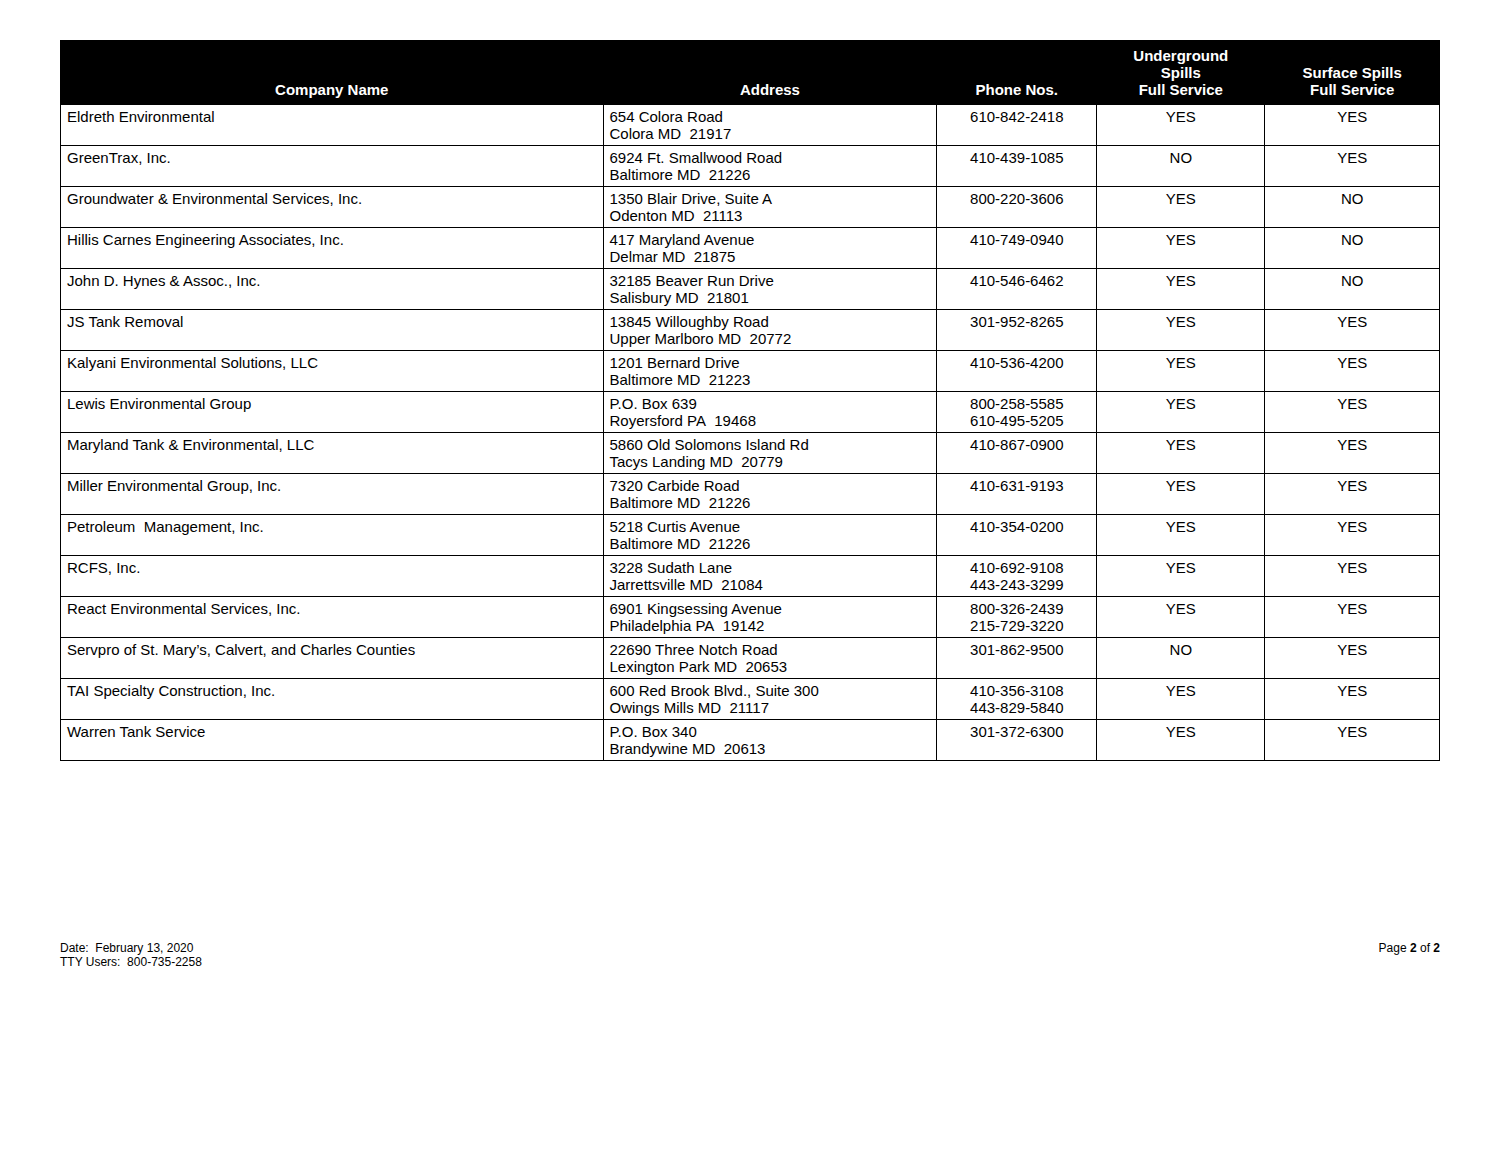| Company Name | Address | Phone Nos. | Underground Spills Full Service | Surface Spills Full Service |
| --- | --- | --- | --- | --- |
| Eldreth Environmental | 654 Colora Road Colora MD 21917 | 610-842-2418 | YES | YES |
| GreenTrax, Inc. | 6924 Ft. Smallwood Road Baltimore MD 21226 | 410-439-1085 | NO | YES |
| Groundwater & Environmental Services, Inc. | 1350 Blair Drive, Suite A Odenton MD 21113 | 800-220-3606 | YES | NO |
| Hillis Carnes Engineering Associates, Inc. | 417 Maryland Avenue Delmar MD 21875 | 410-749-0940 | YES | NO |
| John D. Hynes & Assoc., Inc. | 32185 Beaver Run Drive Salisbury MD 21801 | 410-546-6462 | YES | NO |
| JS Tank Removal | 13845 Willoughby Road Upper Marlboro MD 20772 | 301-952-8265 | YES | YES |
| Kalyani Environmental Solutions, LLC | 1201 Bernard Drive Baltimore MD 21223 | 410-536-4200 | YES | YES |
| Lewis Environmental Group | P.O. Box 639 Royersford PA 19468 | 800-258-5585 610-495-5205 | YES | YES |
| Maryland Tank & Environmental, LLC | 5860 Old Solomons Island Rd Tacys Landing MD 20779 | 410-867-0900 | YES | YES |
| Miller Environmental Group, Inc. | 7320 Carbide Road Baltimore MD 21226 | 410-631-9193 | YES | YES |
| Petroleum Management, Inc. | 5218 Curtis Avenue Baltimore MD 21226 | 410-354-0200 | YES | YES |
| RCFS, Inc. | 3228 Sudath Lane Jarrettsville MD 21084 | 410-692-9108 443-243-3299 | YES | YES |
| React Environmental Services, Inc. | 6901 Kingsessing Avenue Philadelphia PA 19142 | 800-326-2439 215-729-3220 | YES | YES |
| Servpro of St. Mary’s, Calvert, and Charles Counties | 22690 Three Notch Road Lexington Park MD 20653 | 301-862-9500 | NO | YES |
| TAI Specialty Construction, Inc. | 600 Red Brook Blvd., Suite 300 Owings Mills MD 21117 | 410-356-3108 443-829-5840 | YES | YES |
| Warren Tank Service | P.O. Box 340 Brandywine MD 20613 | 301-372-6300 | YES | YES |
Date: February 13, 2020
TTY Users: 800-735-2258
Page 2 of 2